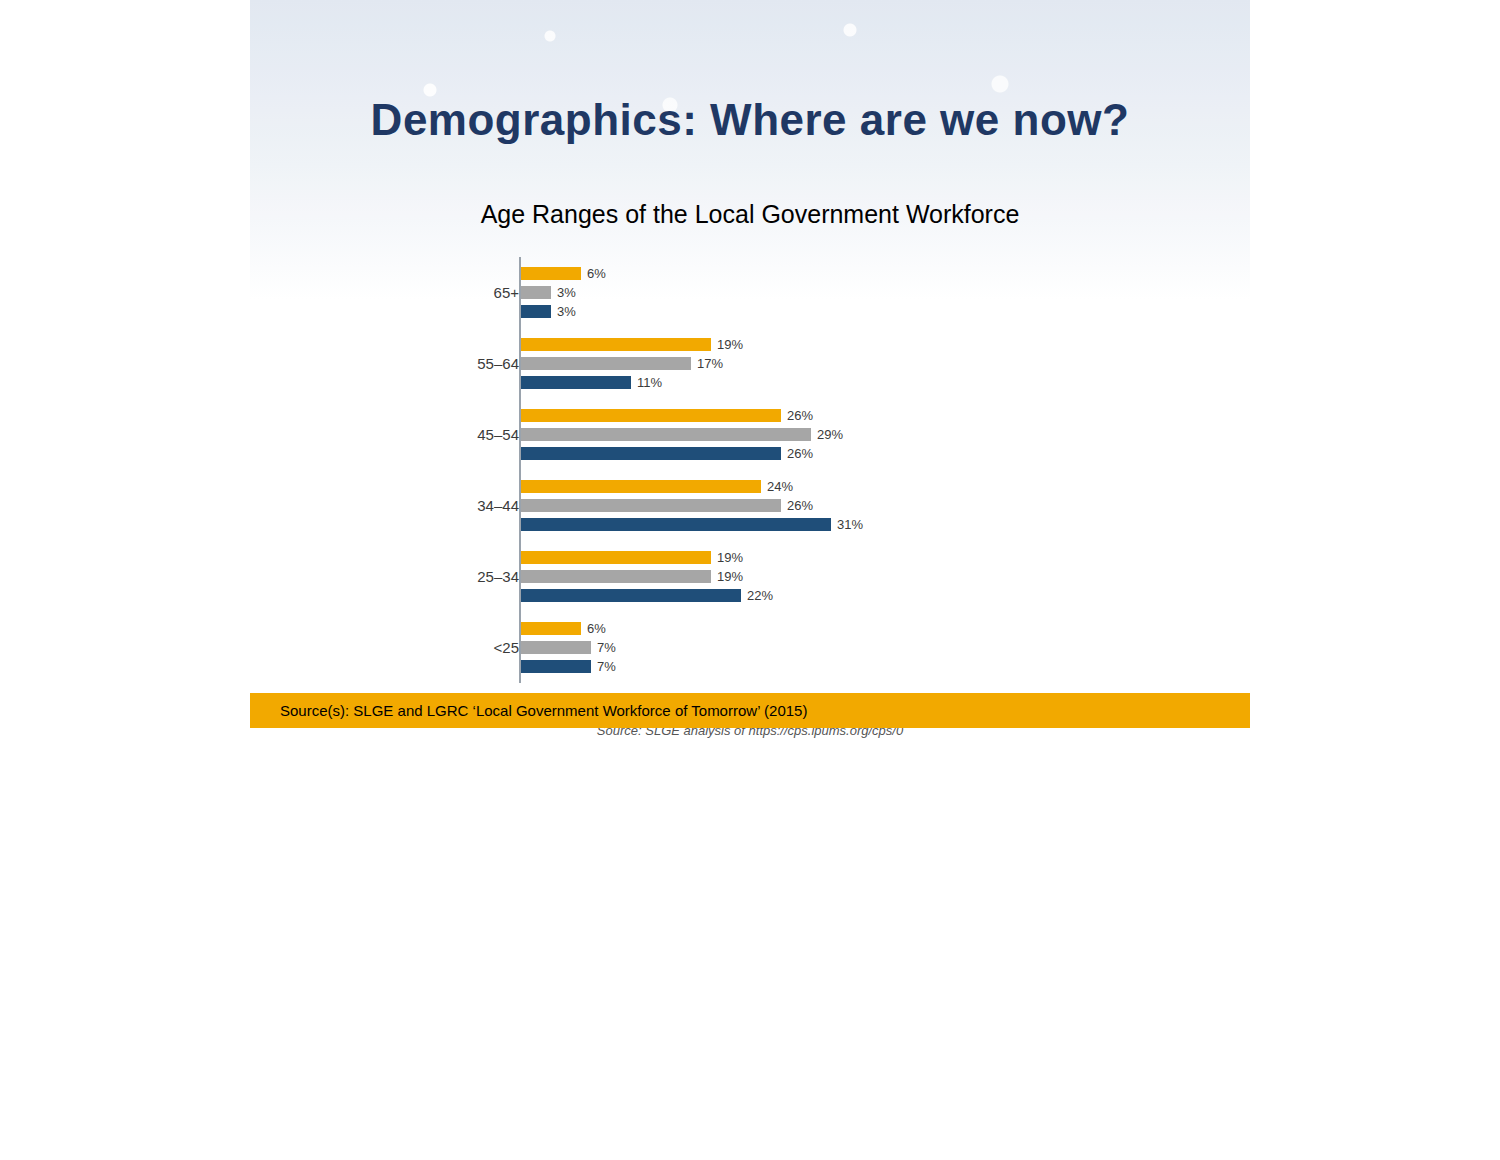Demographics: Where are we now?
Age Ranges of the Local Government Workforce
| 65+ | 6% 3% 3% |
| 55–64 | 19% 17% 11% |
| 45–54 | 26% 29% 26% |
| 34–44 | 24% 26% 31% |
| 25–34 | 19% 19% 22% |
| <25 | 6% 7% 7% |
2014
2004
1994
Source: SLGE analysis of https://cps.ipums.org/cps/0
Source(s): SLGE and LGRC ‘Local Government Workforce of Tomorrow’ (2015)